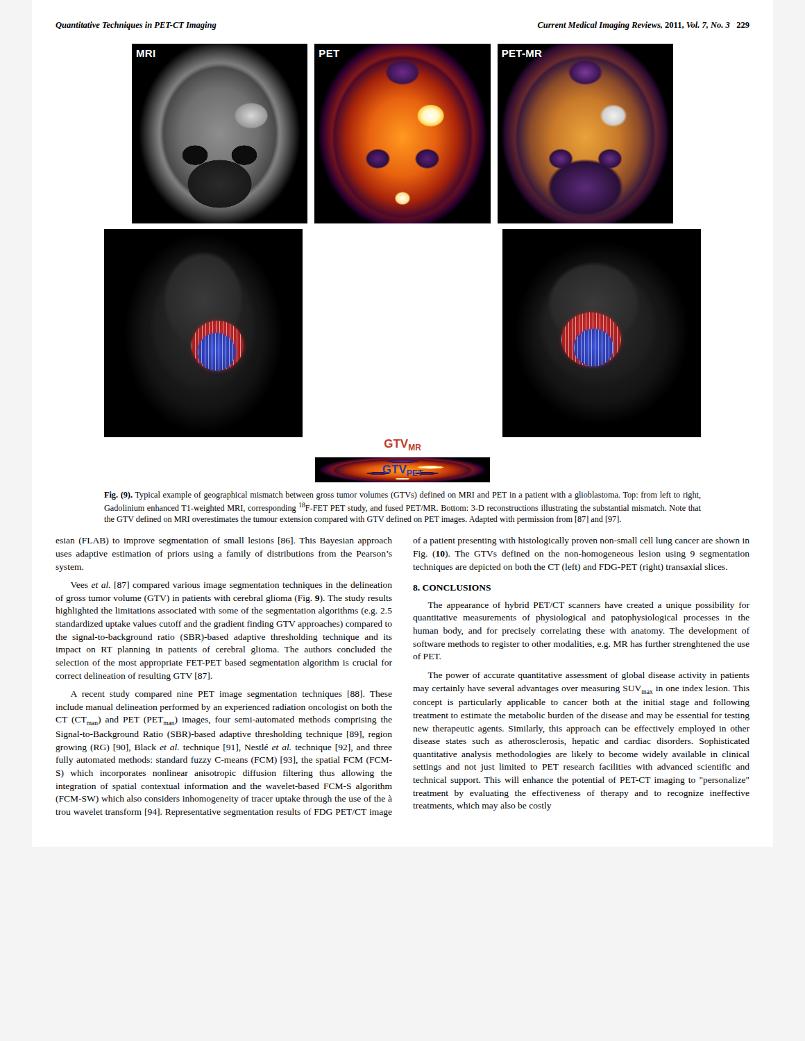Quantitative Techniques in PET-CT Imaging
Current Medical Imaging Reviews, 2011, Vol. 7, No. 3 229
MRI
PET
PET-MR
GTVMR
GTVPET
Fig. (9). Typical example of geographical mismatch between gross tumor volumes (GTVs) defined on MRI and PET in a patient with a glioblastoma. Top: from left to right, Gadolinium enhanced T1-weighted MRI, corresponding 18F-FET PET study, and fused PET/MR. Bottom: 3-D reconstructions illustrating the substantial mismatch. Note that the GTV defined on MRI overestimates the tumour extension compared with GTV defined on PET images. Adapted with permission from [87] and [97].
esian (FLAB) to improve segmentation of small lesions [86]. This Bayesian approach uses adaptive estimation of priors using a family of distributions from the Pearson’s system.
Vees et al. [87] compared various image segmentation techniques in the delineation of gross tumor volume (GTV) in patients with cerebral glioma (Fig. 9). The study results highlighted the limitations associated with some of the segmentation algorithms (e.g. 2.5 standardized uptake values cutoff and the gradient finding GTV approaches) compared to the signal-to-background ratio (SBR)-based adaptive thresholding technique and its impact on RT planning in patients of cerebral glioma. The authors concluded the selection of the most appropriate FET-PET based segmentation algorithm is crucial for correct delineation of resulting GTV [87].
A recent study compared nine PET image segmentation techniques [88]. These include manual delineation performed by an experienced radiation oncologist on both the CT (CTman) and PET (PETman) images, four semi-automated methods comprising the Signal-to-Background Ratio (SBR)-based adaptive thresholding technique [89], region growing (RG) [90], Black et al. technique [91], Nestlé et al. technique [92], and three fully automated methods: standard fuzzy C-means (FCM) [93], the spatial FCM (FCM-S) which incorporates nonlinear anisotropic diffusion filtering thus allowing the integration of spatial contextual information and the wavelet-based FCM-S algorithm (FCM-SW) which also considers inhomogeneity of tracer uptake through the use of the à trou wavelet transform [94]. Representative segmentation results of FDG PET/CT image of a patient presenting with histologically proven non-small cell lung cancer are shown in Fig. (10). The GTVs defined on the non-homogeneous lesion using 9 segmentation techniques are depicted on both the CT (left) and FDG-PET (right) transaxial slices.
8. CONCLUSIONS
The appearance of hybrid PET/CT scanners have created a unique possibility for quantitative measurements of physiological and patophysiological processes in the human body, and for precisely correlating these with anatomy. The development of software methods to register to other modalities, e.g. MR has further strenghtened the use of PET.
The power of accurate quantitative assessment of global disease activity in patients may certainly have several advantages over measuring SUVmax in one index lesion. This concept is particularly applicable to cancer both at the initial stage and following treatment to estimate the metabolic burden of the disease and may be essential for testing new therapeutic agents. Similarly, this approach can be effectively employed in other disease states such as atherosclerosis, hepatic and cardiac disorders. Sophisticated quantitative analysis methodologies are likely to become widely available in clinical settings and not just limited to PET research facilities with advanced scientific and technical support. This will enhance the potential of PET-CT imaging to "personalize" treatment by evaluating the effectiveness of therapy and to recognize ineffective treatments, which may also be costly